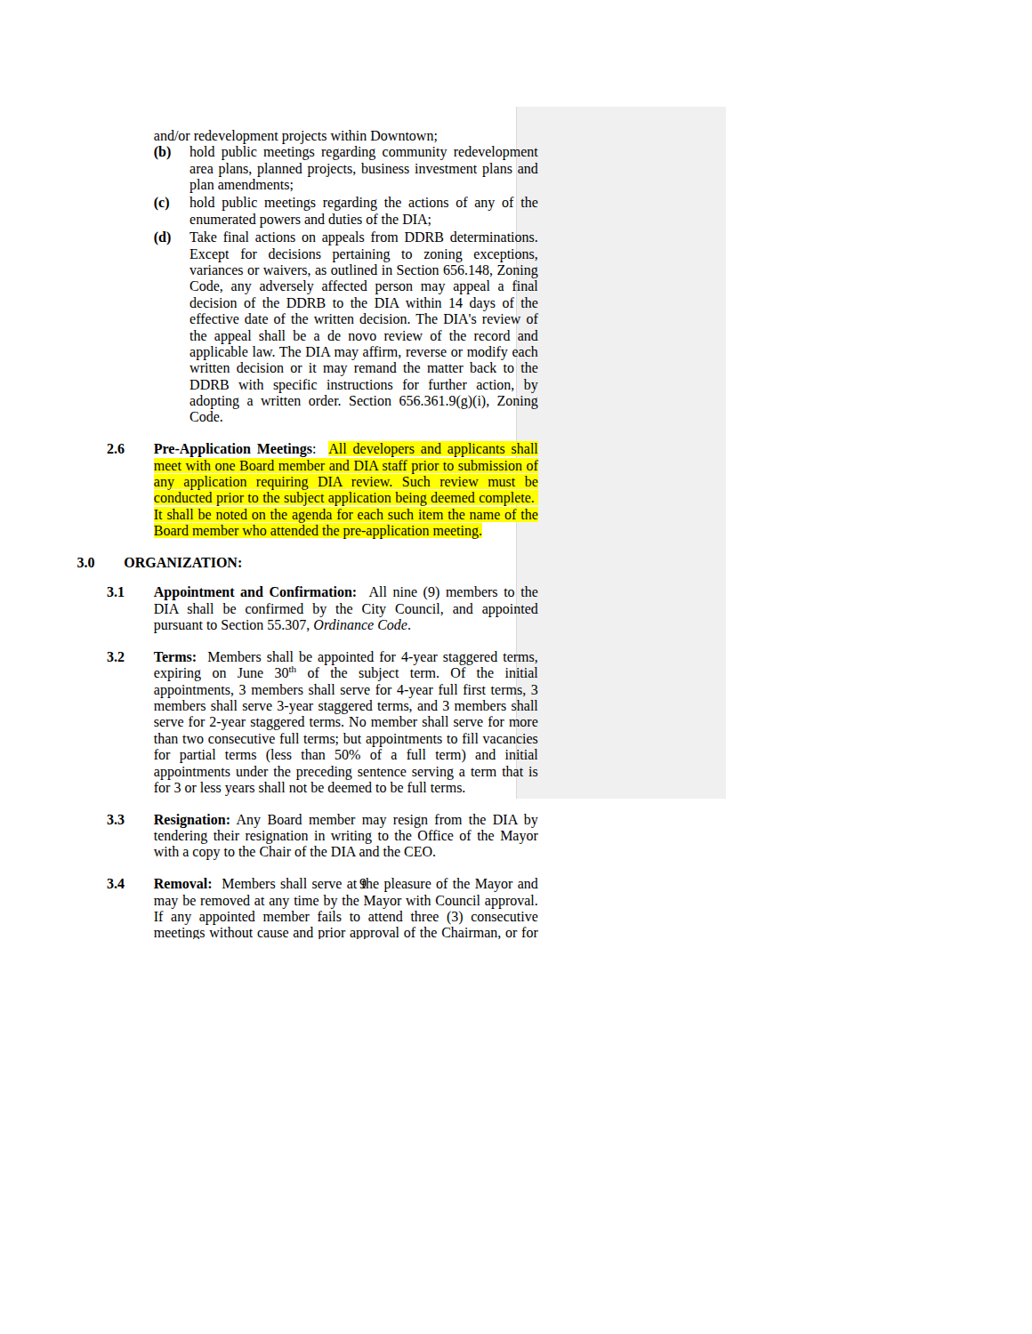and/or redevelopment projects within Downtown;
(b)
hold public meetings regarding community redevelopment area plans, planned projects, business investment plans and plan amendments;
(c)
hold public meetings regarding the actions of any of the enumerated powers and duties of the DIA;
(d)
Take final actions on appeals from DDRB determinations. Except for decisions pertaining to zoning exceptions, variances or waivers, as outlined in Section 656.148, Zoning Code, any adversely affected person may appeal a final decision of the DDRB to the DIA within 14 days of the effective date of the written decision. The DIA's review of the appeal shall be a de novo review of the record and applicable law. The DIA may affirm, reverse or modify each written decision or it may remand the matter back to the DDRB with specific instructions for further action, by adopting a written order. Section 656.361.9(g)(i), Zoning Code.
2.6
Pre-Application Meetings: All developers and applicants shall meet with one Board member and DIA staff prior to submission of any application requiring DIA review. Such review must be conducted prior to the subject application being deemed complete. It shall be noted on the agenda for each such item the name of the Board member who attended the pre-application meeting.
3.0
ORGANIZATION:
3.1
Appointment and Confirmation: All nine (9) members to the DIA shall be confirmed by the City Council, and appointed pursuant to Section 55.307, Ordinance Code.
3.2
Terms: Members shall be appointed for 4-year staggered terms, expiring on June 30th of the subject term. Of the initial appointments, 3 members shall serve for 4-year full first terms, 3 members shall serve 3-year staggered terms, and 3 members shall serve for 2-year staggered terms. No member shall serve for more than two consecutive full terms; but appointments to fill vacancies for partial terms (less than 50% of a full term) and initial appointments under the preceding sentence serving a term that is for 3 or less years shall not be deemed to be full terms.
3.3
Resignation: Any Board member may resign from the DIA by tendering their resignation in writing to the Office of the Mayor with a copy to the Chair of the DIA and the CEO.
3.4
Removal: Members shall serve at the pleasure of the Mayor and may be removed at any time by the Mayor with Council approval. If any appointed member fails to attend three (3) consecutive meetings without cause and prior approval of the Chairman, or for any other reason of just cause, that member shall be subject to removal by the Mayor with Council approval, at the request of the Chair.
4.0
OFFICERS, ELECTION AND DUTIES:
9